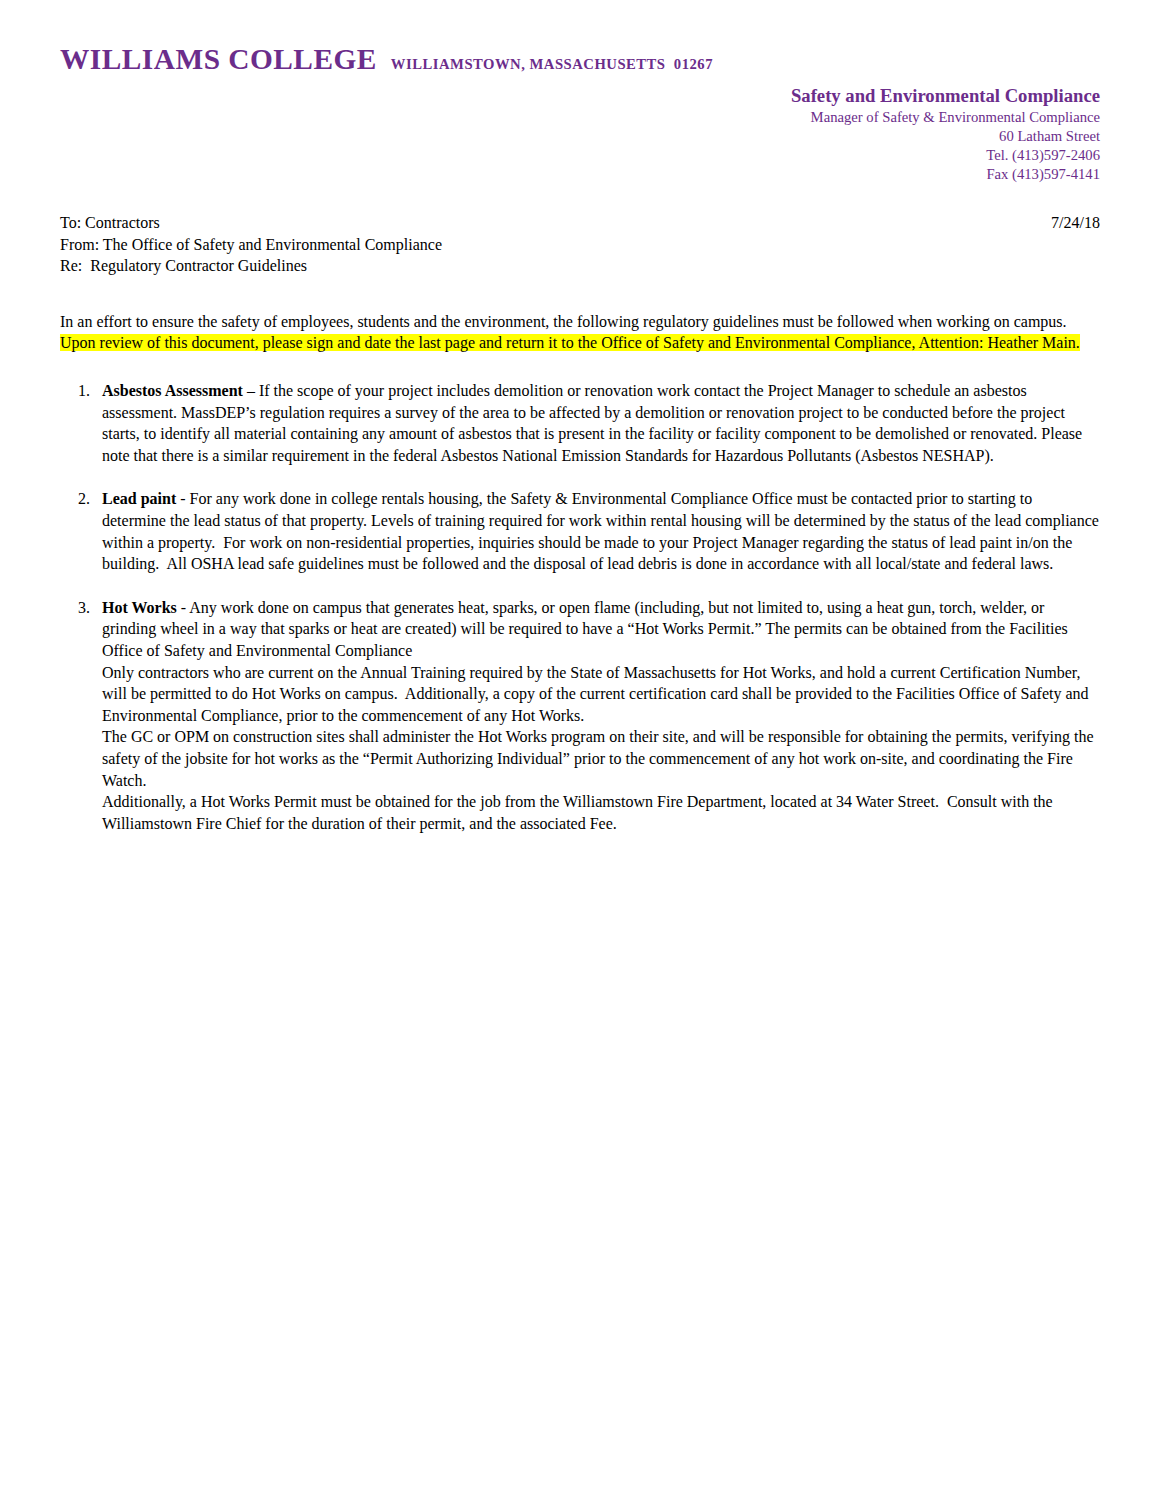WILLIAMS COLLEGE WILLIAMSTOWN, MASSACHUSETTS 01267
Safety and Environmental Compliance
Manager of Safety & Environmental Compliance
60 Latham Street
Tel. (413)597-2406
Fax (413)597-4141
To: Contractors
7/24/18
From: The Office of Safety and Environmental Compliance
Re: Regulatory Contractor Guidelines
In an effort to ensure the safety of employees, students and the environment, the following regulatory guidelines must be followed when working on campus. Upon review of this document, please sign and date the last page and return it to the Office of Safety and Environmental Compliance, Attention: Heather Main.
Asbestos Assessment – If the scope of your project includes demolition or renovation work contact the Project Manager to schedule an asbestos assessment. MassDEP’s regulation requires a survey of the area to be affected by a demolition or renovation project to be conducted before the project starts, to identify all material containing any amount of asbestos that is present in the facility or facility component to be demolished or renovated. Please note that there is a similar requirement in the federal Asbestos National Emission Standards for Hazardous Pollutants (Asbestos NESHAP).
Lead paint - For any work done in college rentals housing, the Safety & Environmental Compliance Office must be contacted prior to starting to determine the lead status of that property. Levels of training required for work within rental housing will be determined by the status of the lead compliance within a property. For work on non-residential properties, inquiries should be made to your Project Manager regarding the status of lead paint in/on the building. All OSHA lead safe guidelines must be followed and the disposal of lead debris is done in accordance with all local/state and federal laws.
Hot Works - Any work done on campus that generates heat, sparks, or open flame (including, but not limited to, using a heat gun, torch, welder, or grinding wheel in a way that sparks or heat are created) will be required to have a “Hot Works Permit.” The permits can be obtained from the Facilities Office of Safety and Environmental Compliance
Only contractors who are current on the Annual Training required by the State of Massachusetts for Hot Works, and hold a current Certification Number, will be permitted to do Hot Works on campus. Additionally, a copy of the current certification card shall be provided to the Facilities Office of Safety and Environmental Compliance, prior to the commencement of any Hot Works.
The GC or OPM on construction sites shall administer the Hot Works program on their site, and will be responsible for obtaining the permits, verifying the safety of the jobsite for hot works as the “Permit Authorizing Individual” prior to the commencement of any hot work on-site, and coordinating the Fire Watch.
Additionally, a Hot Works Permit must be obtained for the job from the Williamstown Fire Department, located at 34 Water Street. Consult with the Williamstown Fire Chief for the duration of their permit, and the associated Fee.